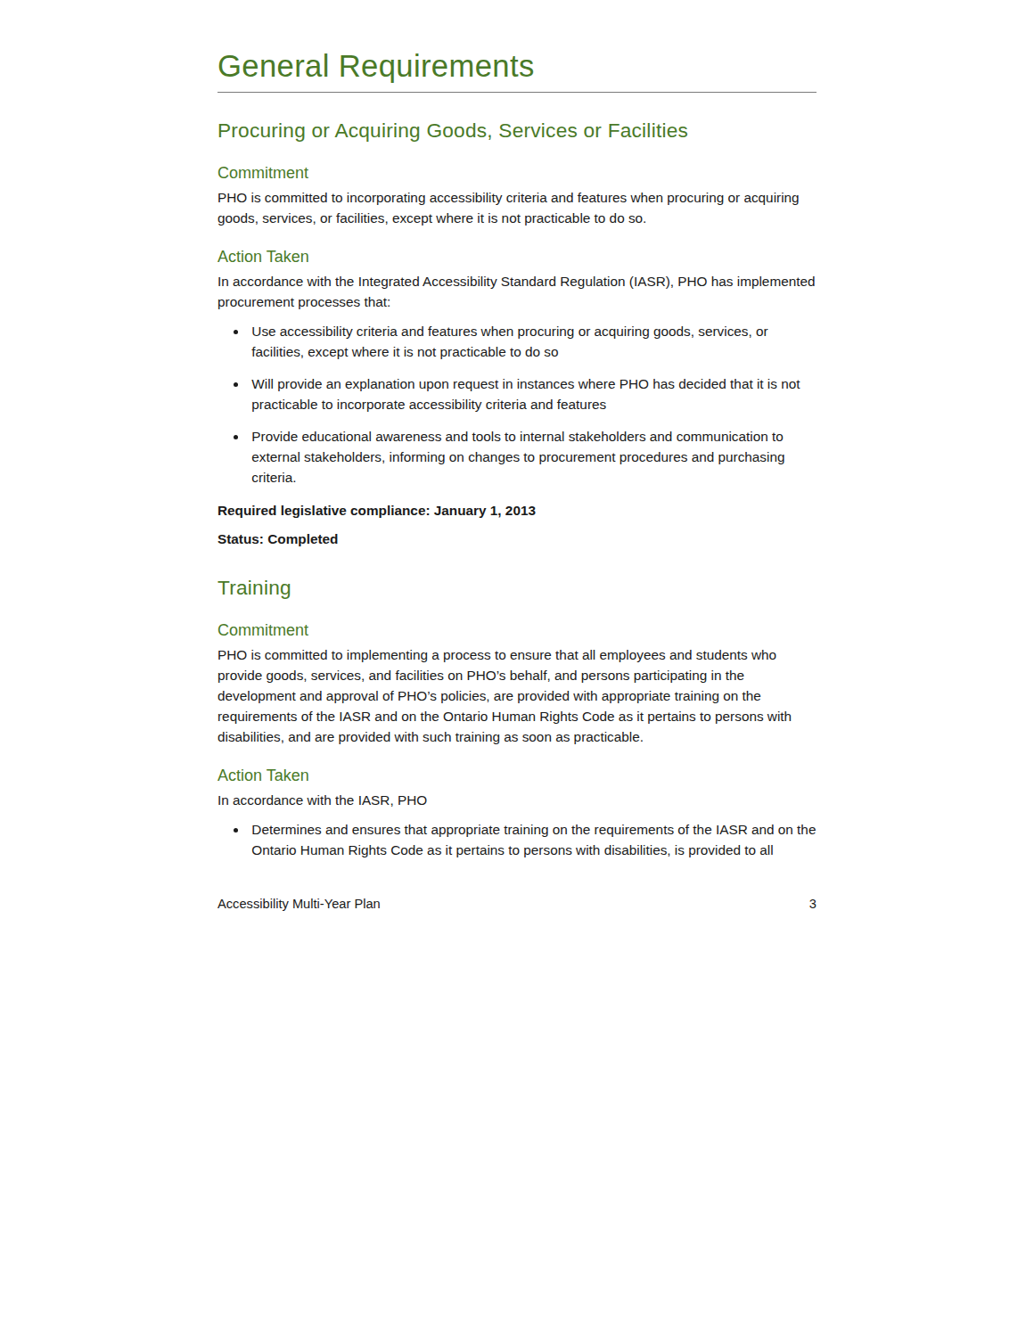General Requirements
Procuring or Acquiring Goods, Services or Facilities
Commitment
PHO is committed to incorporating accessibility criteria and features when procuring or acquiring goods, services, or facilities, except where it is not practicable to do so.
Action Taken
In accordance with the Integrated Accessibility Standard Regulation (IASR), PHO has implemented procurement processes that:
Use accessibility criteria and features when procuring or acquiring goods, services, or facilities, except where it is not practicable to do so
Will provide an explanation upon request in instances where PHO has decided that it is not practicable to incorporate accessibility criteria and features
Provide educational awareness and tools to internal stakeholders and communication to external stakeholders, informing on changes to procurement procedures and purchasing criteria.
Required legislative compliance: January 1, 2013
Status: Completed
Training
Commitment
PHO is committed to implementing a process to ensure that all employees and students who provide goods, services, and facilities on PHO’s behalf, and persons participating in the development and approval of PHO’s policies, are provided with appropriate training on the requirements of the IASR and on the Ontario Human Rights Code as it pertains to persons with disabilities, and are provided with such training as soon as practicable.
Action Taken
In accordance with the IASR, PHO
Determines and ensures that appropriate training on the requirements of the IASR and on the Ontario Human Rights Code as it pertains to persons with disabilities, is provided to all
Accessibility Multi-Year Plan 3